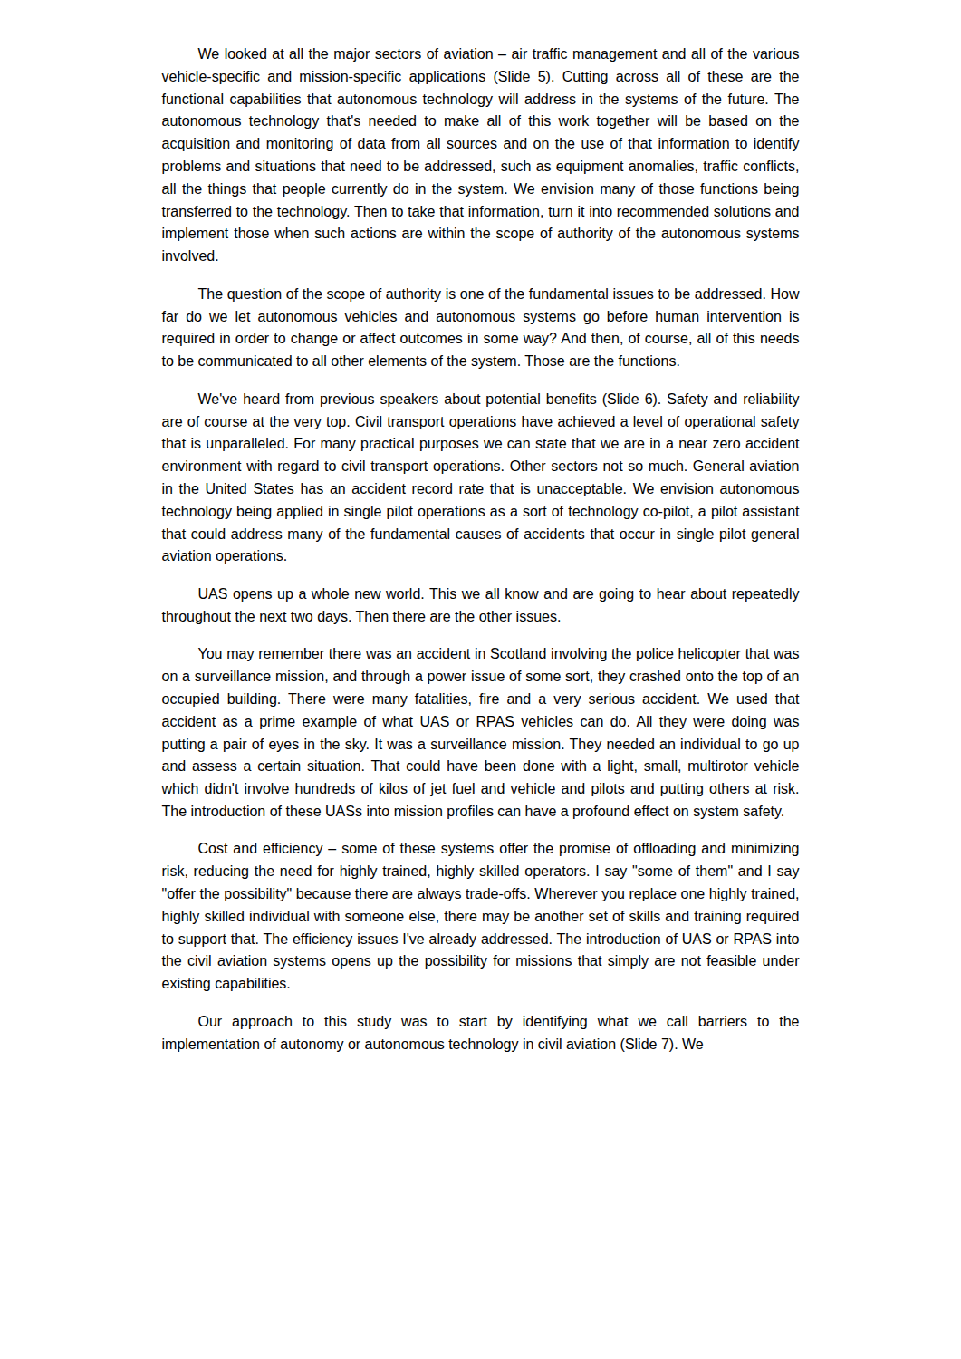We looked at all the major sectors of aviation – air traffic management and all of the various vehicle-specific and mission-specific applications (Slide 5). Cutting across all of these are the functional capabilities that autonomous technology will address in the systems of the future. The autonomous technology that's needed to make all of this work together will be based on the acquisition and monitoring of data from all sources and on the use of that information to identify problems and situations that need to be addressed, such as equipment anomalies, traffic conflicts, all the things that people currently do in the system. We envision many of those functions being transferred to the technology. Then to take that information, turn it into recommended solutions and implement those when such actions are within the scope of authority of the autonomous systems involved.
The question of the scope of authority is one of the fundamental issues to be addressed. How far do we let autonomous vehicles and autonomous systems go before human intervention is required in order to change or affect outcomes in some way? And then, of course, all of this needs to be communicated to all other elements of the system. Those are the functions.
We've heard from previous speakers about potential benefits (Slide 6). Safety and reliability are of course at the very top. Civil transport operations have achieved a level of operational safety that is unparalleled. For many practical purposes we can state that we are in a near zero accident environment with regard to civil transport operations. Other sectors not so much. General aviation in the United States has an accident record rate that is unacceptable. We envision autonomous technology being applied in single pilot operations as a sort of technology co-pilot, a pilot assistant that could address many of the fundamental causes of accidents that occur in single pilot general aviation operations.
UAS opens up a whole new world. This we all know and are going to hear about repeatedly throughout the next two days. Then there are the other issues.
You may remember there was an accident in Scotland involving the police helicopter that was on a surveillance mission, and through a power issue of some sort, they crashed onto the top of an occupied building. There were many fatalities, fire and a very serious accident. We used that accident as a prime example of what UAS or RPAS vehicles can do. All they were doing was putting a pair of eyes in the sky. It was a surveillance mission. They needed an individual to go up and assess a certain situation. That could have been done with a light, small, multirotor vehicle which didn't involve hundreds of kilos of jet fuel and vehicle and pilots and putting others at risk. The introduction of these UASs into mission profiles can have a profound effect on system safety.
Cost and efficiency – some of these systems offer the promise of offloading and minimizing risk, reducing the need for highly trained, highly skilled operators. I say "some of them" and I say "offer the possibility" because there are always trade-offs. Wherever you replace one highly trained, highly skilled individual with someone else, there may be another set of skills and training required to support that. The efficiency issues I've already addressed. The introduction of UAS or RPAS into the civil aviation systems opens up the possibility for missions that simply are not feasible under existing capabilities.
Our approach to this study was to start by identifying what we call barriers to the implementation of autonomy or autonomous technology in civil aviation (Slide 7). We